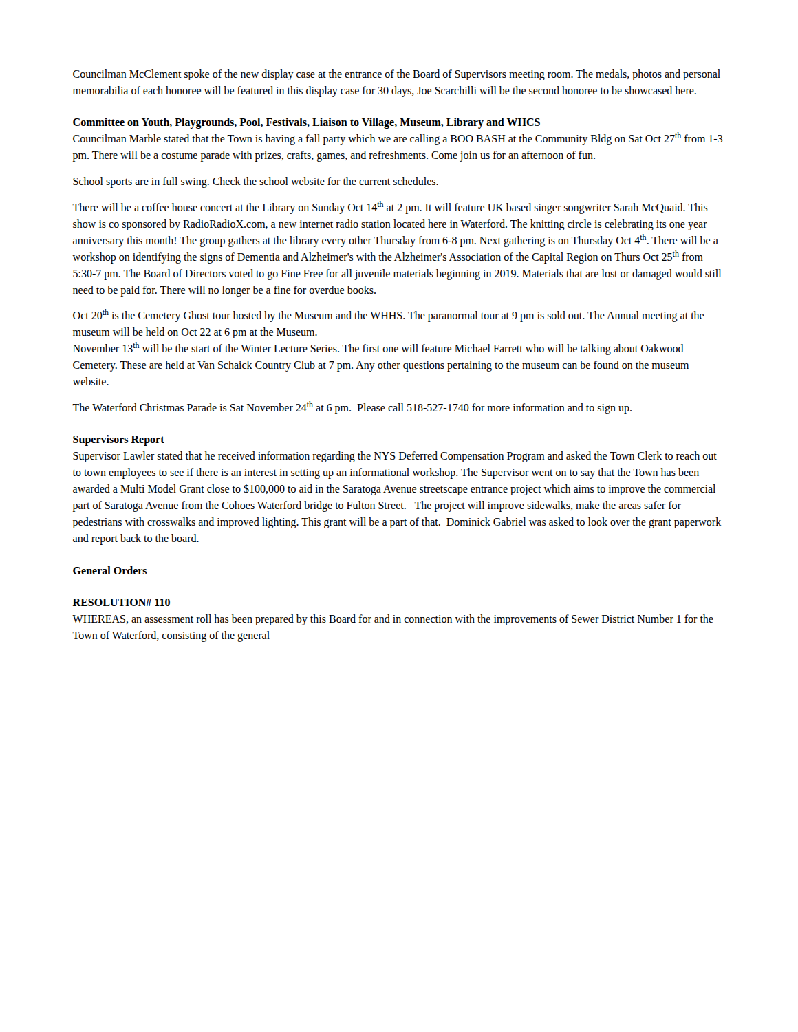Councilman McClement spoke of the new display case at the entrance of the Board of Supervisors meeting room. The medals, photos and personal memorabilia of each honoree will be featured in this display case for 30 days, Joe Scarchilli will be the second honoree to be showcased here.
Committee on Youth, Playgrounds, Pool, Festivals, Liaison to Village, Museum, Library and WHCS
Councilman Marble stated that the Town is having a fall party which we are calling a BOO BASH at the Community Bldg on Sat Oct 27th from 1-3 pm. There will be a costume parade with prizes, crafts, games, and refreshments. Come join us for an afternoon of fun.
School sports are in full swing. Check the school website for the current schedules.
There will be a coffee house concert at the Library on Sunday Oct 14th at 2 pm. It will feature UK based singer songwriter Sarah McQuaid. This show is co sponsored by RadioRadioX.com, a new internet radio station located here in Waterford. The knitting circle is celebrating its one year anniversary this month! The group gathers at the library every other Thursday from 6-8 pm. Next gathering is on Thursday Oct 4th. There will be a workshop on identifying the signs of Dementia and Alzheimer's with the Alzheimer's Association of the Capital Region on Thurs Oct 25th from 5:30-7 pm. The Board of Directors voted to go Fine Free for all juvenile materials beginning in 2019. Materials that are lost or damaged would still need to be paid for. There will no longer be a fine for overdue books.
Oct 20th is the Cemetery Ghost tour hosted by the Museum and the WHHS. The paranormal tour at 9 pm is sold out. The Annual meeting at the museum will be held on Oct 22 at 6 pm at the Museum.
November 13th will be the start of the Winter Lecture Series. The first one will feature Michael Farrett who will be talking about Oakwood Cemetery. These are held at Van Schaick Country Club at 7 pm. Any other questions pertaining to the museum can be found on the museum website.
The Waterford Christmas Parade is Sat November 24th at 6 pm. Please call 518-527-1740 for more information and to sign up.
Supervisors Report
Supervisor Lawler stated that he received information regarding the NYS Deferred Compensation Program and asked the Town Clerk to reach out to town employees to see if there is an interest in setting up an informational workshop. The Supervisor went on to say that the Town has been awarded a Multi Model Grant close to $100,000 to aid in the Saratoga Avenue streetscape entrance project which aims to improve the commercial part of Saratoga Avenue from the Cohoes Waterford bridge to Fulton Street. The project will improve sidewalks, make the areas safer for pedestrians with crosswalks and improved lighting. This grant will be a part of that. Dominick Gabriel was asked to look over the grant paperwork and report back to the board.
General Orders
RESOLUTION# 110
WHEREAS, an assessment roll has been prepared by this Board for and in connection with the improvements of Sewer District Number 1 for the Town of Waterford, consisting of the general